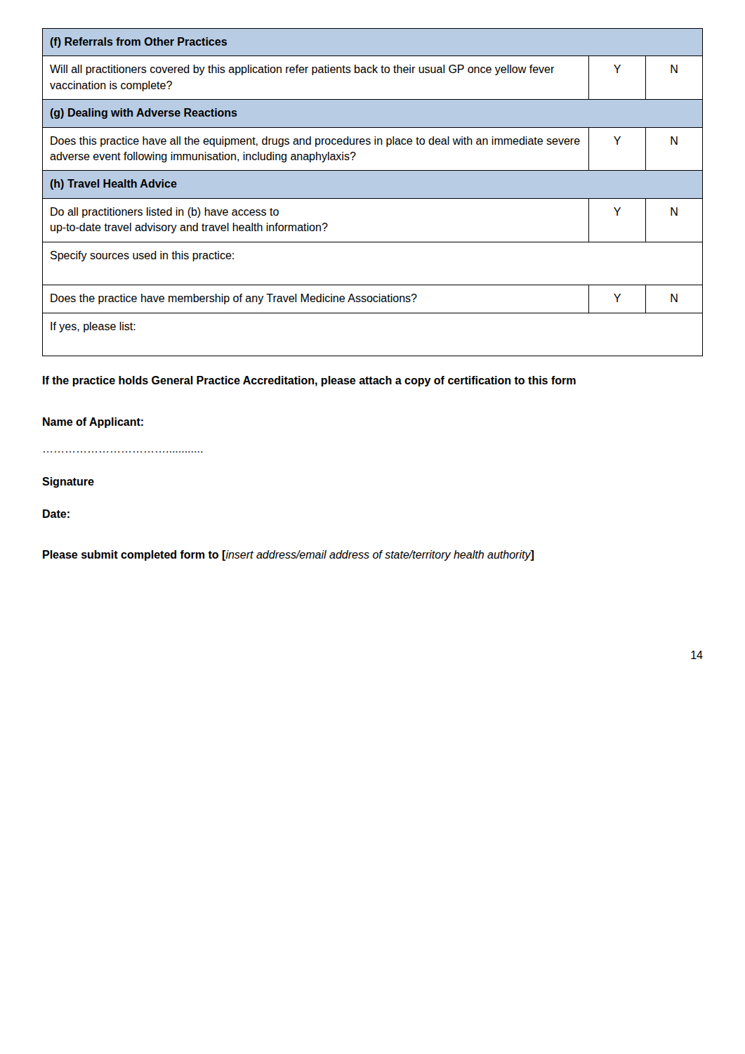| (f) Referrals from Other Practices |
| Will all practitioners covered by this application refer patients back to their usual GP once yellow fever vaccination is complete? | Y | N |
| (g) Dealing with Adverse Reactions |
| Does this practice have all the equipment, drugs and procedures in place to deal with an immediate severe adverse event following immunisation, including anaphylaxis? | Y | N |
| (h) Travel Health Advice |
| Do all practitioners listed in (b) have access to up-to-date travel advisory and travel health information? | Y | N |
| Specify sources used in this practice: |
| Does the practice have membership of any Travel Medicine Associations? | Y | N |
| If yes, please list: |
If the practice holds General Practice Accreditation, please attach a copy of certification to this form
Name of Applicant:
……………………………............
Signature
Date:
Please submit completed form to [insert address/email address of state/territory health authority]
14